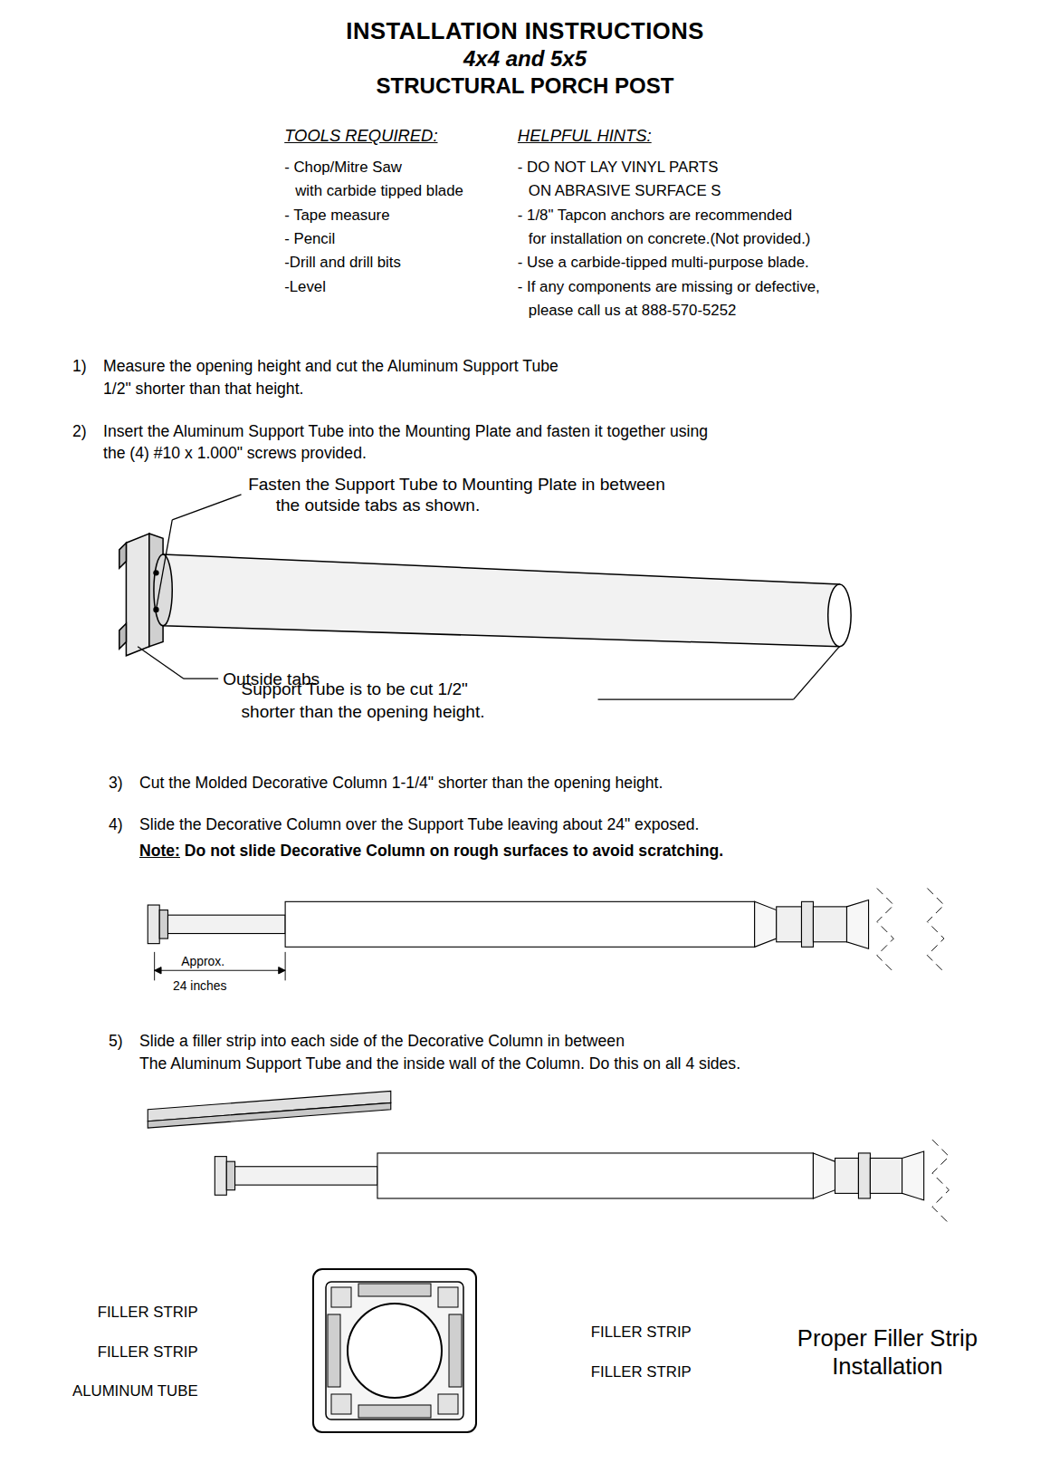INSTALLATION INSTRUCTIONS
4x4 and 5x5
STRUCTURAL PORCH POST
TOOLS REQUIRED:
- Chop/Mitre Saw
with carbide tipped blade
- Tape measure
- Pencil
-Drill and drill bits
-Level
HELPFUL HINTS:
- DO NOT LAY VINYL PARTS
ON ABRASIVE SURFACE S
- 1/8" Tapcon anchors are recommended
for installation on concrete.(Not provided.)
- Use a carbide-tipped multi-purpose blade.
- If any components are missing or defective,
please call us at 888-570-5252
Measure the opening height and cut the Aluminum Support Tube
1/2" shorter than that height.
Insert the Aluminum Support Tube into the Mounting Plate and fasten it together using
the (4) #10 x 1.000" screws provided.
Fasten the Support Tube to Mounting Plate in between the outside tabs as shown. Outside tabs Support Tube is to be cut 1/2" shorter than the opening height.
Cut the Molded Decorative Column 1-1/4" shorter than the opening height.
Slide the Decorative Column over the Support Tube leaving about 24" exposed. Note: Do not slide Decorative Column on rough surfaces to avoid scratching.
Approx. 24 inches
Slide a filler strip into each side of the Decorative Column in between
The Aluminum Support Tube and the inside wall of the Column. Do this on all 4 sides.
FILLER STRIP
FILLER STRIP
ALUMINUM TUBE
FILLER STRIP
FILLER STRIP
Proper Filler Strip
Installation